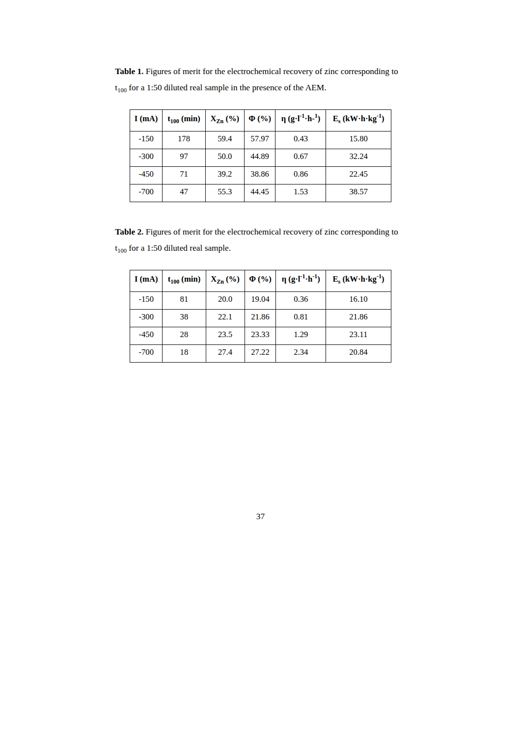Table 1. Figures of merit for the electrochemical recovery of zinc corresponding to t100 for a 1:50 diluted real sample in the presence of the AEM.
| I (mA) | t 100 (min) | X Zn (%) | Φ (%) | η (g·l -1 ·h- 1 ) | E s (kW·h·kg -1 ) |
| --- | --- | --- | --- | --- | --- |
| -150 | 178 | 59.4 | 57.97 | 0.43 | 15.80 |
| -300 | 97 | 50.0 | 44.89 | 0.67 | 32.24 |
| -450 | 71 | 39.2 | 38.86 | 0.86 | 22.45 |
| -700 | 47 | 55.3 | 44.45 | 1.53 | 38.57 |
Table 2. Figures of merit for the electrochemical recovery of zinc corresponding to t100 for a 1:50 diluted real sample.
| I (mA) | t 100 (min) | X Zn (%) | Φ (%) | η (g·l -1 ·h -1 ) | E s (kW·h·kg -1 ) |
| --- | --- | --- | --- | --- | --- |
| -150 | 81 | 20.0 | 19.04 | 0.36 | 16.10 |
| -300 | 38 | 22.1 | 21.86 | 0.81 | 21.86 |
| -450 | 28 | 23.5 | 23.33 | 1.29 | 23.11 |
| -700 | 18 | 27.4 | 27.22 | 2.34 | 20.84 |
37